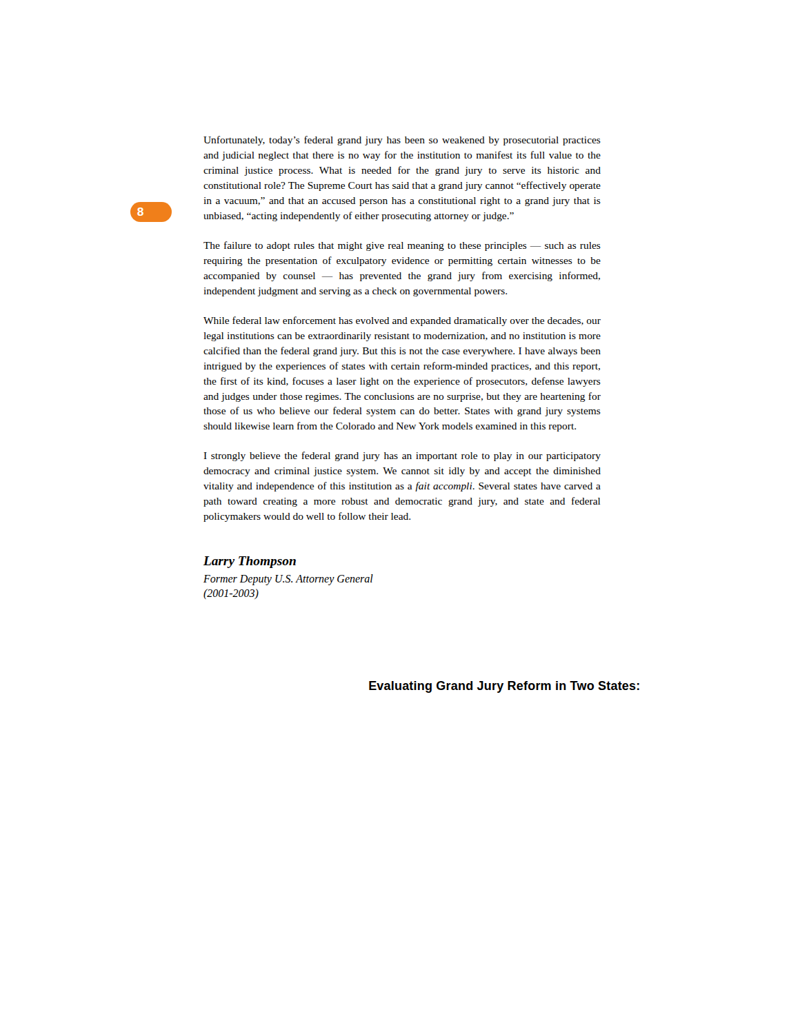8
Unfortunately, today’s federal grand jury has been so weakened by prosecutorial practices and judicial neglect that there is no way for the institution to manifest its full value to the criminal justice process. What is needed for the grand jury to serve its historic and constitutional role? The Supreme Court has said that a grand jury cannot “effectively operate in a vacuum,” and that an accused person has a constitutional right to a grand jury that is unbiased, “acting independently of either prosecuting attorney or judge.”
The failure to adopt rules that might give real meaning to these principles — such as rules requiring the presentation of exculpatory evidence or permitting certain witnesses to be accompanied by counsel — has prevented the grand jury from exercising informed, independent judgment and serving as a check on governmental powers.
While federal law enforcement has evolved and expanded dramatically over the decades, our legal institutions can be extraordinarily resistant to modernization, and no institution is more calcified than the federal grand jury. But this is not the case everywhere. I have always been intrigued by the experiences of states with certain reform-minded practices, and this report, the first of its kind, focuses a laser light on the experience of prosecutors, defense lawyers and judges under those regimes. The conclusions are no surprise, but they are heartening for those of us who believe our federal system can do better. States with grand jury systems should likewise learn from the Colorado and New York models examined in this report.
I strongly believe the federal grand jury has an important role to play in our participatory democracy and criminal justice system. We cannot sit idly by and accept the diminished vitality and independence of this institution as a fait accompli. Several states have carved a path toward creating a more robust and democratic grand jury, and state and federal policymakers would do well to follow their lead.
Larry Thompson Former Deputy U.S. Attorney General (2001-2003)
Evaluating Grand Jury Reform in Two States: